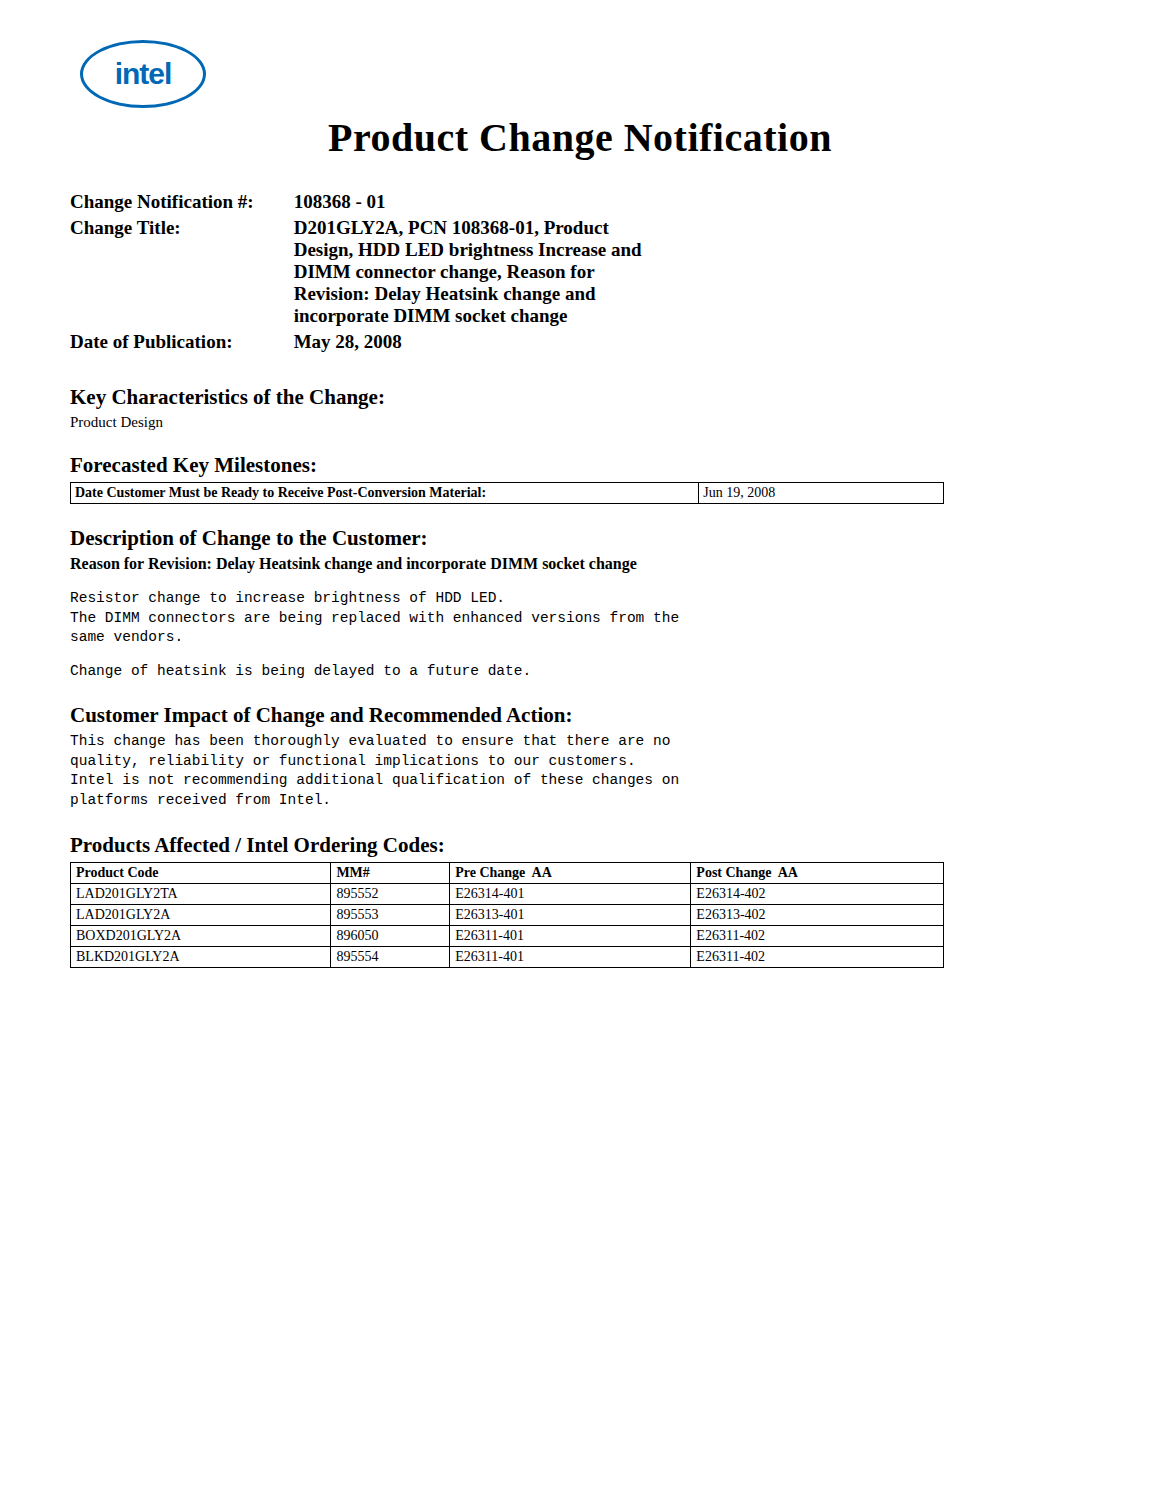intel
Product Change Notification
| Change Notification #: | 108368 - 01 |
| Change Title: | D201GLY2A, PCN 108368-01, Product Design, HDD LED brightness Increase and DIMM connector change, Reason for Revision: Delay Heatsink change and incorporate DIMM socket change |
| Date of Publication: | May 28, 2008 |
Key Characteristics of the Change:
Product Design
Forecasted Key Milestones:
| Date Customer Must be Ready to Receive Post-Conversion Material: | Jun 19, 2008 |
Description of Change to the Customer:
Reason for Revision: Delay Heatsink change and incorporate DIMM socket change
Resistor change to increase brightness of HDD LED.
The DIMM connectors are being replaced with enhanced versions from the
same vendors.
Change of heatsink is being delayed to a future date.
Customer Impact of Change and Recommended Action:
This change has been thoroughly evaluated to ensure that there are no
quality, reliability or functional implications to our customers.
Intel is not recommending additional qualification of these changes on
platforms received from Intel.
Products Affected / Intel Ordering Codes:
| Product Code | MM# | Pre Change AA | Post Change AA |
| --- | --- | --- | --- |
| LAD201GLY2TA | 895552 | E26314-401 | E26314-402 |
| LAD201GLY2A | 895553 | E26313-401 | E26313-402 |
| BOXD201GLY2A | 896050 | E26311-401 | E26311-402 |
| BLKD201GLY2A | 895554 | E26311-401 | E26311-402 |